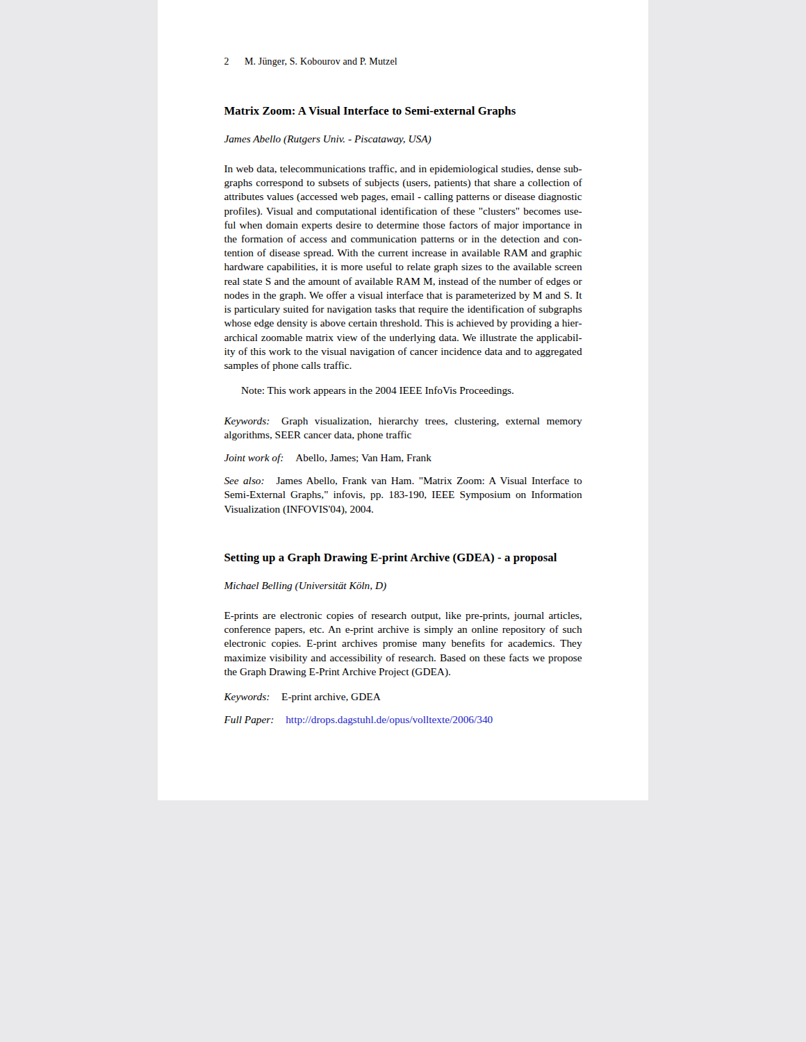2 M. Jünger, S. Kobourov and P. Mutzel
Matrix Zoom: A Visual Interface to Semi-external Graphs
James Abello (Rutgers Univ. - Piscataway, USA)
In web data, telecommunications traffic, and in epidemiological studies, dense subgraphs correspond to subsets of subjects (users, patients) that share a collection of attributes values (accessed web pages, email - calling patterns or disease diagnostic profiles). Visual and computational identification of these "clusters" becomes useful when domain experts desire to determine those factors of major importance in the formation of access and communication patterns or in the detection and contention of disease spread. With the current increase in available RAM and graphic hardware capabilities, it is more useful to relate graph sizes to the available screen real state S and the amount of available RAM M, instead of the number of edges or nodes in the graph. We offer a visual interface that is parameterized by M and S. It is particulary suited for navigation tasks that require the identification of subgraphs whose edge density is above certain threshold. This is achieved by providing a hierarchical zoomable matrix view of the underlying data. We illustrate the applicability of this work to the visual navigation of cancer incidence data and to aggregated samples of phone calls traffic.
Note: This work appears in the 2004 IEEE InfoVis Proceedings.
Keywords: Graph visualization, hierarchy trees, clustering, external memory algorithms, SEER cancer data, phone traffic
Joint work of: Abello, James; Van Ham, Frank
See also: James Abello, Frank van Ham. "Matrix Zoom: A Visual Interface to Semi-External Graphs," infovis, pp. 183-190, IEEE Symposium on Information Visualization (INFOVIS'04), 2004.
Setting up a Graph Drawing E-print Archive (GDEA) - a proposal
Michael Belling (Universität Köln, D)
E-prints are electronic copies of research output, like pre-prints, journal articles, conference papers, etc. An e-print archive is simply an online repository of such electronic copies. E-print archives promise many benefits for academics. They maximize visibility and accessibility of research. Based on these facts we propose the Graph Drawing E-Print Archive Project (GDEA).
Keywords: E-print archive, GDEA
Full Paper: http://drops.dagstuhl.de/opus/volltexte/2006/340